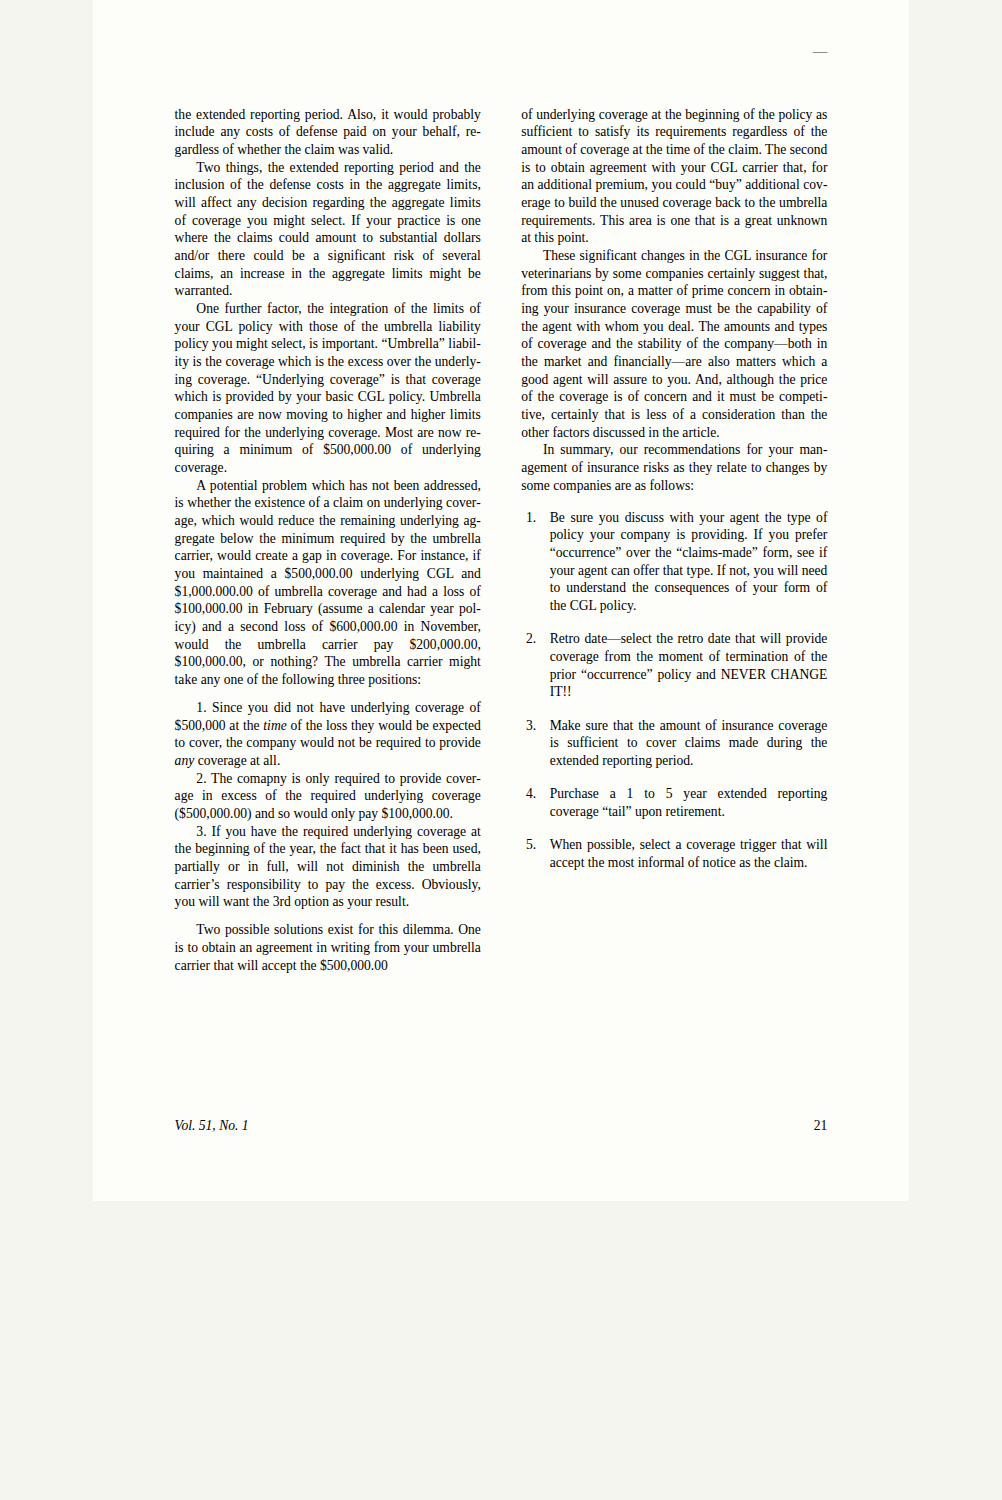—
the extended reporting period. Also, it would probably include any costs of defense paid on your behalf, regardless of whether the claim was valid.
Two things, the extended reporting period and the inclusion of the defense costs in the aggregate limits, will affect any decision regarding the aggregate limits of coverage you might select. If your practice is one where the claims could amount to substantial dollars and/or there could be a significant risk of several claims, an increase in the aggregate limits might be warranted.
One further factor, the integration of the limits of your CGL policy with those of the umbrella liability policy you might select, is important. “Umbrella” liability is the coverage which is the excess over the underlying coverage. “Underlying coverage” is that coverage which is provided by your basic CGL policy. Umbrella companies are now moving to higher and higher limits required for the underlying coverage. Most are now requiring a minimum of $500,000.00 of underlying coverage.
A potential problem which has not been addressed, is whether the existence of a claim on underlying coverage, which would reduce the remaining underlying aggregate below the minimum required by the umbrella carrier, would create a gap in coverage. For instance, if you maintained a $500,000.00 underlying CGL and $1,000.000.00 of umbrella coverage and had a loss of $100,000.00 in February (assume a calendar year policy) and a second loss of $600,000.00 in November, would the umbrella carrier pay $200,000.00, $100,000.00, or nothing? The umbrella carrier might take any one of the following three positions:
1. Since you did not have underlying coverage of $500,000 at the time of the loss they would be expected to cover, the company would not be required to provide any coverage at all.
2. The comapny is only required to provide coverage in excess of the required underlying coverage ($500,000.00) and so would only pay $100,000.00.
3. If you have the required underlying coverage at the beginning of the year, the fact that it has been used, partially or in full, will not diminish the umbrella carrier’s responsibility to pay the excess. Obviously, you will want the 3rd option as your result.
Two possible solutions exist for this dilemma. One is to obtain an agreement in writing from your umbrella carrier that will accept the $500,000.00
of underlying coverage at the beginning of the policy as sufficient to satisfy its requirements regardless of the amount of coverage at the time of the claim. The second is to obtain agreement with your CGL carrier that, for an additional premium, you could “buy” additional coverage to build the unused coverage back to the umbrella requirements. This area is one that is a great unknown at this point.
These significant changes in the CGL insurance for veterinarians by some companies certainly suggest that, from this point on, a matter of prime concern in obtaining your insurance coverage must be the capability of the agent with whom you deal. The amounts and types of coverage and the stability of the company—both in the market and financially—are also matters which a good agent will assure to you. And, although the price of the coverage is of concern and it must be competitive, certainly that is less of a consideration than the other factors discussed in the article.
In summary, our recommendations for your management of insurance risks as they relate to changes by some companies are as follows:
1. Be sure you discuss with your agent the type of policy your company is providing. If you prefer “occurrence” over the “claims-made” form, see if your agent can offer that type. If not, you will need to understand the consequences of your form of the CGL policy.
2. Retro date—select the retro date that will provide coverage from the moment of termination of the prior “occurrence” policy and NEVER CHANGE IT!!
3. Make sure that the amount of insurance coverage is sufficient to cover claims made during the extended reporting period.
4. Purchase a 1 to 5 year extended reporting coverage “tail” upon retirement.
5. When possible, select a coverage trigger that will accept the most informal of notice as the claim.
Vol. 51, No. 1 21